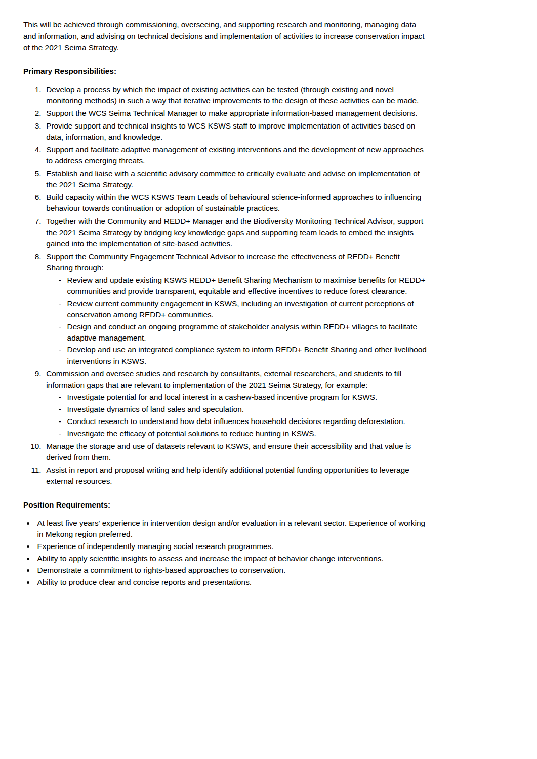This will be achieved through commissioning, overseeing, and supporting research and monitoring, managing data and information, and advising on technical decisions and implementation of activities to increase conservation impact of the 2021 Seima Strategy.
Primary Responsibilities:
Develop a process by which the impact of existing activities can be tested (through existing and novel monitoring methods) in such a way that iterative improvements to the design of these activities can be made.
Support the WCS Seima Technical Manager to make appropriate information-based management decisions.
Provide support and technical insights to WCS KSWS staff to improve implementation of activities based on data, information, and knowledge.
Support and facilitate adaptive management of existing interventions and the development of new approaches to address emerging threats.
Establish and liaise with a scientific advisory committee to critically evaluate and advise on implementation of the 2021 Seima Strategy.
Build capacity within the WCS KSWS Team Leads of behavioural science-informed approaches to influencing behaviour towards continuation or adoption of sustainable practices.
Together with the Community and REDD+ Manager and the Biodiversity Monitoring Technical Advisor, support the 2021 Seima Strategy by bridging key knowledge gaps and supporting team leads to embed the insights gained into the implementation of site-based activities.
Support the Community Engagement Technical Advisor to increase the effectiveness of REDD+ Benefit Sharing through:
Review and update existing KSWS REDD+ Benefit Sharing Mechanism to maximise benefits for REDD+ communities and provide transparent, equitable and effective incentives to reduce forest clearance.
Review current community engagement in KSWS, including an investigation of current perceptions of conservation among REDD+ communities.
Design and conduct an ongoing programme of stakeholder analysis within REDD+ villages to facilitate adaptive management.
Develop and use an integrated compliance system to inform REDD+ Benefit Sharing and other livelihood interventions in KSWS.
Commission and oversee studies and research by consultants, external researchers, and students to fill information gaps that are relevant to implementation of the 2021 Seima Strategy, for example:
Investigate potential for and local interest in a cashew-based incentive program for KSWS.
Investigate dynamics of land sales and speculation.
Conduct research to understand how debt influences household decisions regarding deforestation.
Investigate the efficacy of potential solutions to reduce hunting in KSWS.
Manage the storage and use of datasets relevant to KSWS, and ensure their accessibility and that value is derived from them.
Assist in report and proposal writing and help identify additional potential funding opportunities to leverage external resources.
Position Requirements:
At least five years' experience in intervention design and/or evaluation in a relevant sector. Experience of working in Mekong region preferred.
Experience of independently managing social research programmes.
Ability to apply scientific insights to assess and increase the impact of behavior change interventions.
Demonstrate a commitment to rights-based approaches to conservation.
Ability to produce clear and concise reports and presentations.